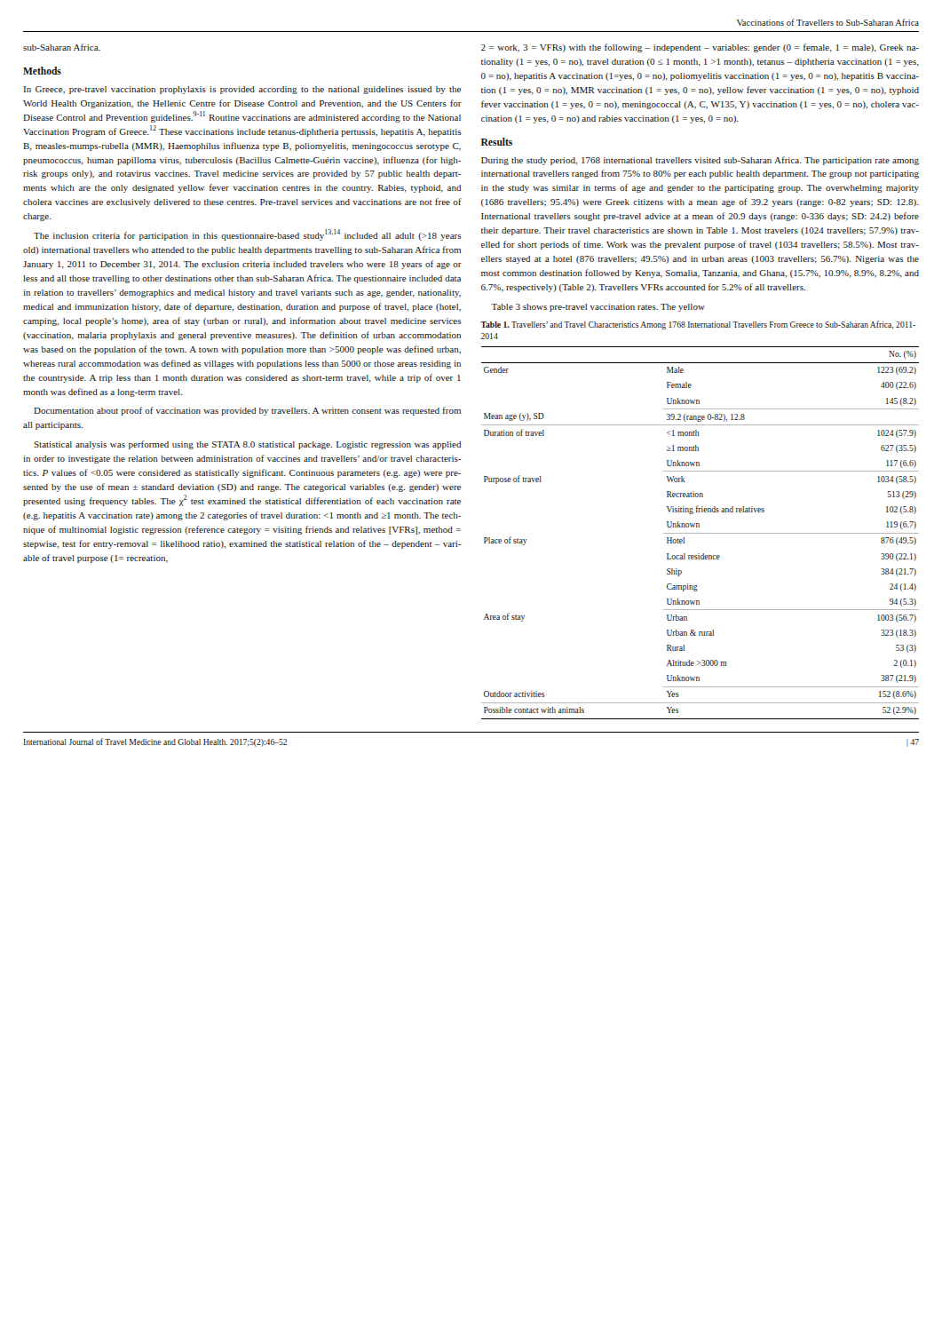Vaccinations of Travellers to Sub-Saharan Africa
sub-Saharan Africa.
Methods
In Greece, pre-travel vaccination prophylaxis is provided according to the national guidelines issued by the World Health Organization, the Hellenic Centre for Disease Control and Prevention, and the US Centers for Disease Control and Prevention guidelines.9-11 Routine vaccinations are administered according to the National Vaccination Program of Greece.12 These vaccinations include tetanus-diphtheria pertussis, hepatitis A, hepatitis B, measles-mumps-rubella (MMR), Haemophilus influenza type B, poliomyelitis, meningococcus serotype C, pneumococcus, human papilloma virus, tuberculosis (Bacillus Calmette-Guérin vaccine), influenza (for high-risk groups only), and rotavirus vaccines. Travel medicine services are provided by 57 public health departments which are the only designated yellow fever vaccination centres in the country. Rabies, typhoid, and cholera vaccines are exclusively delivered to these centres. Pre-travel services and vaccinations are not free of charge.
The inclusion criteria for participation in this questionnaire-based study13,14 included all adult (>18 years old) international travellers who attended to the public health departments travelling to sub-Saharan Africa from January 1, 2011 to December 31, 2014. The exclusion criteria included travelers who were 18 years of age or less and all those travelling to other destinations other than sub-Saharan Africa. The questionnaire included data in relation to travellers’ demographics and medical history and travel variants such as age, gender, nationality, medical and immunization history, date of departure, destination, duration and purpose of travel, place (hotel, camping, local people’s home), area of stay (urban or rural), and information about travel medicine services (vaccination, malaria prophylaxis and general preventive measures). The definition of urban accommodation was based on the population of the town. A town with population more than >5000 people was defined urban, whereas rural accommodation was defined as villages with populations less than 5000 or those areas residing in the countryside. A trip less than 1 month duration was considered as short-term travel, while a trip of over 1 month was defined as a long-term travel.
Documentation about proof of vaccination was provided by travellers. A written consent was requested from all participants.
Statistical analysis was performed using the STATA 8.0 statistical package. Logistic regression was applied in order to investigate the relation between administration of vaccines and travellers’ and/or travel characteristics. P values of <0.05 were considered as statistically significant. Continuous parameters (e.g. age) were presented by the use of mean ± standard deviation (SD) and range. The categorical variables (e.g. gender) were presented using frequency tables. The χ2 test examined the statistical differentiation of each vaccination rate (e.g. hepatitis A vaccination rate) among the 2 categories of travel duration: <1 month and ≥1 month. The technique of multinomial logistic regression (reference category = visiting friends and relatives [VFRs], method = stepwise, test for entry-removal = likelihood ratio), examined the statistical relation of the – dependent – variable of travel purpose (1= recreation,
2 = work, 3 = VFRs) with the following – independent – variables: gender (0 = female, 1 = male), Greek nationality (1 = yes, 0 = no), travel duration (0 ≤ 1 month, 1 >1 month), tetanus – diphtheria vaccination (1 = yes, 0 = no), hepatitis A vaccination (1=yes, 0 = no), poliomyelitis vaccination (1 = yes, 0 = no), hepatitis B vaccination (1 = yes, 0 = no), MMR vaccination (1 = yes, 0 = no), yellow fever vaccination (1 = yes, 0 = no), typhoid fever vaccination (1 = yes, 0 = no), meningococcal (A, C, W135, Y) vaccination (1 = yes, 0 = no), cholera vaccination (1 = yes, 0 = no) and rabies vaccination (1 = yes, 0 = no).
Results
During the study period, 1768 international travellers visited sub-Saharan Africa. The participation rate among international travellers ranged from 75% to 80% per each public health department. The group not participating in the study was similar in terms of age and gender to the participating group. The overwhelming majority (1686 travellers; 95.4%) were Greek citizens with a mean age of 39.2 years (range: 0-82 years; SD: 12.8). International travellers sought pre-travel advice at a mean of 20.9 days (range: 0-336 days; SD: 24.2) before their departure. Their travel characteristics are shown in Table 1. Most travelers (1024 travellers; 57.9%) travelled for short periods of time. Work was the prevalent purpose of travel (1034 travellers; 58.5%). Most travellers stayed at a hotel (876 travellers; 49.5%) and in urban areas (1003 travellers; 56.7%). Nigeria was the most common destination followed by Kenya, Somalia, Tanzania, and Ghana, (15.7%, 10.9%, 8.9%, 8.2%, and 6.7%, respectively) (Table 2). Travellers VFRs accounted for 5.2% of all travellers.
Table 3 shows pre-travel vaccination rates. The yellow
Table 1. Travellers’ and Travel Characteristics Among 1768 International Travellers From Greece to Sub-Saharan Africa, 2011-2014
| | | No. (%) |
| --- | --- | --- |
| Gender | Male | 1223 (69.2) |
| Female | 400 (22.6) |
| Unknown | 145 (8.2) |
| Mean age (y), SD | 39.2 (range 0-82), 12.8 |
| Duration of travel | <1 month | 1024 (57.9) |
| ≥1 month | 627 (35.5) |
| Unknown | 117 (6.6) |
| Purpose of travel | Work | 1034 (58.5) |
| Recreation | 513 (29) |
| Visiting friends and relatives | 102 (5.8) |
| Unknown | 119 (6.7) |
| Place of stay | Hotel | 876 (49.5) |
| Local residence | 390 (22.1) |
| Ship | 384 (21.7) |
| Camping | 24 (1.4) |
| Unknown | 94 (5.3) |
| Area of stay | Urban | 1003 (56.7) |
| Urban & rural | 323 (18.3) |
| Rural | 53 (3) |
| Altitude >3000 m | 2 (0.1) |
| Unknown | 387 (21.9) |
| Outdoor activities | Yes | 152 (8.6%) |
| Possible contact with animals | Yes | 52 (2.9%) |
International Journal of Travel Medicine and Global Health. 2017;5(2):46–52
| 47